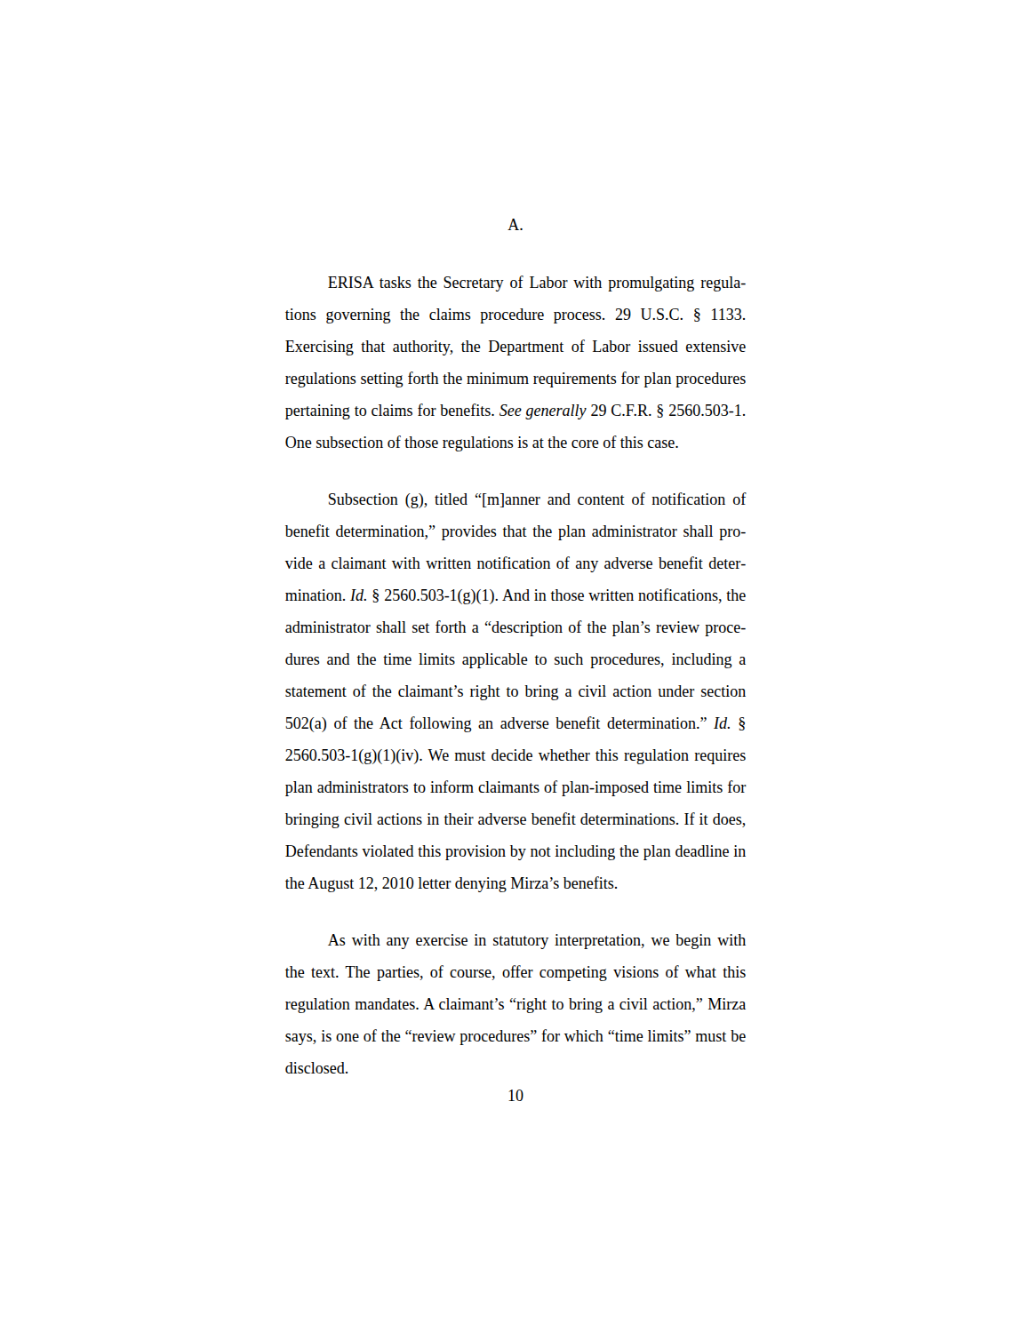A.
ERISA tasks the Secretary of Labor with promulgating regulations governing the claims procedure process. 29 U.S.C. § 1133. Exercising that authority, the Department of Labor issued extensive regulations setting forth the minimum requirements for plan procedures pertaining to claims for benefits. See generally 29 C.F.R. § 2560.503-1. One subsection of those regulations is at the core of this case.
Subsection (g), titled “[m]anner and content of notification of benefit determination,” provides that the plan administrator shall provide a claimant with written notification of any adverse benefit determination. Id. § 2560.503-1(g)(1). And in those written notifications, the administrator shall set forth a “description of the plan’s review procedures and the time limits applicable to such procedures, including a statement of the claimant’s right to bring a civil action under section 502(a) of the Act following an adverse benefit determination.” Id. § 2560.503-1(g)(1)(iv). We must decide whether this regulation requires plan administrators to inform claimants of plan-imposed time limits for bringing civil actions in their adverse benefit determinations. If it does, Defendants violated this provision by not including the plan deadline in the August 12, 2010 letter denying Mirza’s benefits.
As with any exercise in statutory interpretation, we begin with the text. The parties, of course, offer competing visions of what this regulation mandates. A claimant’s “right to bring a civil action,” Mirza says, is one of the “review procedures” for which “time limits” must be disclosed.
10